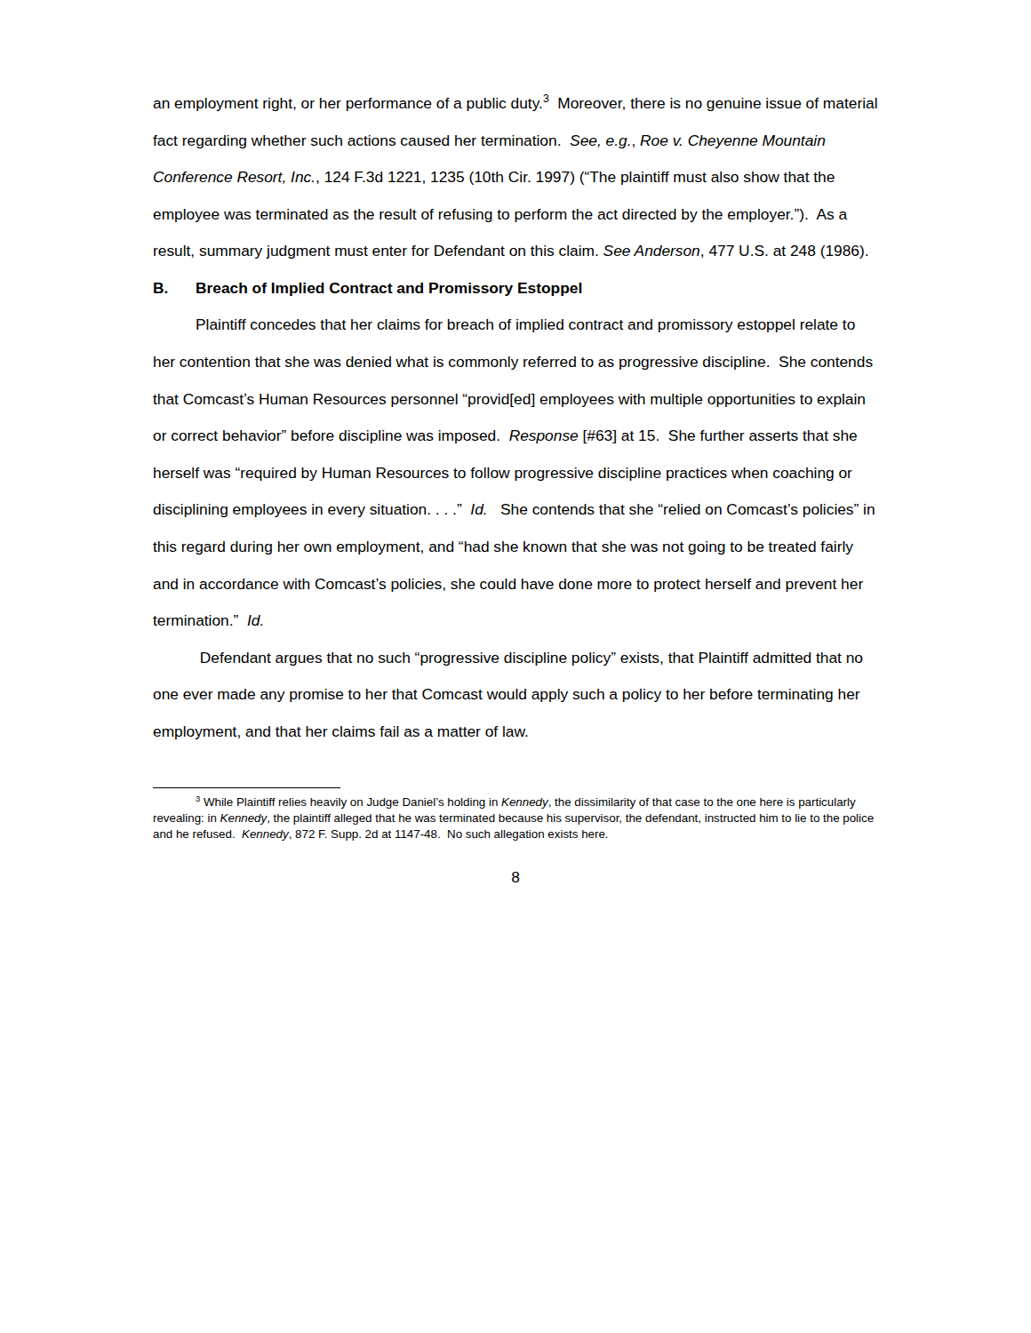an employment right, or her performance of a public duty.3 Moreover, there is no genuine issue of material fact regarding whether such actions caused her termination. See, e.g., Roe v. Cheyenne Mountain Conference Resort, Inc., 124 F.3d 1221, 1235 (10th Cir. 1997) (“The plaintiff must also show that the employee was terminated as the result of refusing to perform the act directed by the employer.”). As a result, summary judgment must enter for Defendant on this claim. See Anderson, 477 U.S. at 248 (1986).
B.
Breach of Implied Contract and Promissory Estoppel
Plaintiff concedes that her claims for breach of implied contract and promissory estoppel relate to her contention that she was denied what is commonly referred to as progressive discipline. She contends that Comcast’s Human Resources personnel “provid[ed] employees with multiple opportunities to explain or correct behavior” before discipline was imposed. Response [#63] at 15. She further asserts that she herself was “required by Human Resources to follow progressive discipline practices when coaching or disciplining employees in every situation. . . .” Id. She contends that she “relied on Comcast’s policies” in this regard during her own employment, and “had she known that she was not going to be treated fairly and in accordance with Comcast’s policies, she could have done more to protect herself and prevent her termination.” Id.
Defendant argues that no such “progressive discipline policy” exists, that Plaintiff admitted that no one ever made any promise to her that Comcast would apply such a policy to her before terminating her employment, and that her claims fail as a matter of law.
3 While Plaintiff relies heavily on Judge Daniel’s holding in Kennedy, the dissimilarity of that case to the one here is particularly revealing: in Kennedy, the plaintiff alleged that he was terminated because his supervisor, the defendant, instructed him to lie to the police and he refused. Kennedy, 872 F. Supp. 2d at 1147-48. No such allegation exists here.
8